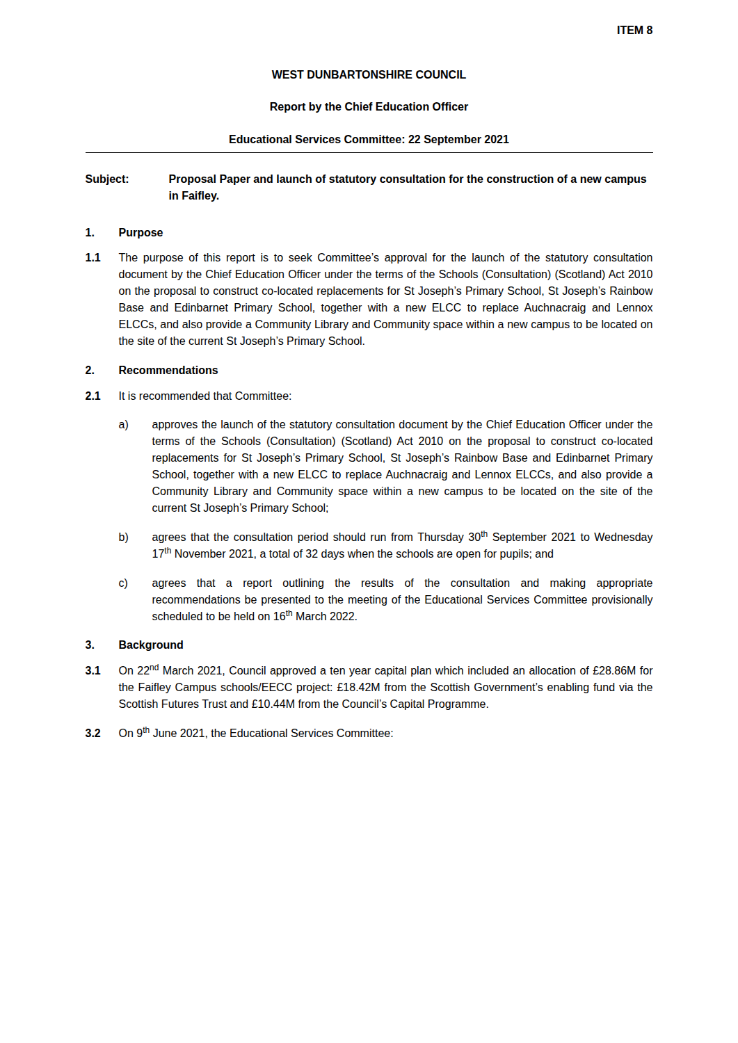ITEM 8
WEST DUNBARTONSHIRE COUNCIL
Report by the Chief Education Officer
Educational Services Committee: 22 September 2021
Subject:
Proposal Paper and launch of statutory consultation for the construction of a new campus in Faifley.
1.
Purpose
1.1
The purpose of this report is to seek Committee’s approval for the launch of the statutory consultation document by the Chief Education Officer under the terms of the Schools (Consultation) (Scotland) Act 2010 on the proposal to construct co-located replacements for St Joseph’s Primary School, St Joseph’s Rainbow Base and Edinbarnet Primary School, together with a new ELCC to replace Auchnacraig and Lennox ELCCs, and also provide a Community Library and Community space within a new campus to be located on the site of the current St Joseph’s Primary School.
2.
Recommendations
2.1
It is recommended that Committee:
a)
approves the launch of the statutory consultation document by the Chief Education Officer under the terms of the Schools (Consultation) (Scotland) Act 2010 on the proposal to construct co-located replacements for St Joseph’s Primary School, St Joseph’s Rainbow Base and Edinbarnet Primary School, together with a new ELCC to replace Auchnacraig and Lennox ELCCs, and also provide a Community Library and Community space within a new campus to be located on the site of the current St Joseph’s Primary School;
b)
agrees that the consultation period should run from Thursday 30th September 2021 to Wednesday 17th November 2021, a total of 32 days when the schools are open for pupils; and
c)
agrees that a report outlining the results of the consultation and making appropriate recommendations be presented to the meeting of the Educational Services Committee provisionally scheduled to be held on 16th March 2022.
3.
Background
3.1
On 22nd March 2021, Council approved a ten year capital plan which included an allocation of £28.86M for the Faifley Campus schools/EECC project: £18.42M from the Scottish Government’s enabling fund via the Scottish Futures Trust and £10.44M from the Council’s Capital Programme.
3.2
On 9th June 2021, the Educational Services Committee: